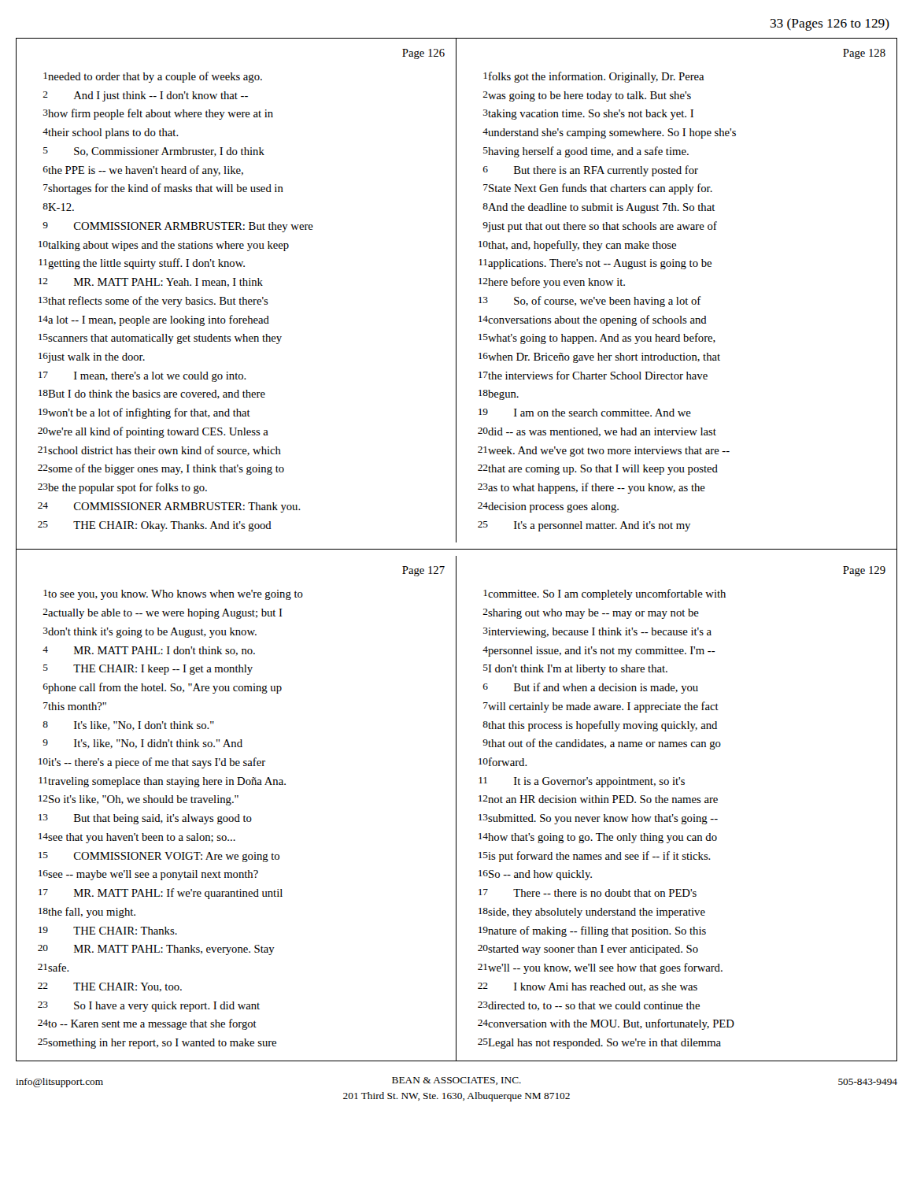33 (Pages 126 to 129)
Page 126
| 1 | needed to order that by a couple of weeks ago. |
| 2 | And I just think -- I don't know that -- |
| 3 | how firm people felt about where they were at in |
| 4 | their school plans to do that. |
| 5 | So, Commissioner Armbruster, I do think |
| 6 | the PPE is -- we haven't heard of any, like, |
| 7 | shortages for the kind of masks that will be used in |
| 8 | K-12. |
| 9 | COMMISSIONER ARMBRUSTER: But they were |
| 10 | talking about wipes and the stations where you keep |
| 11 | getting the little squirty stuff. I don't know. |
| 12 | MR. MATT PAHL: Yeah. I mean, I think |
| 13 | that reflects some of the very basics. But there's |
| 14 | a lot -- I mean, people are looking into forehead |
| 15 | scanners that automatically get students when they |
| 16 | just walk in the door. |
| 17 | I mean, there's a lot we could go into. |
| 18 | But I do think the basics are covered, and there |
| 19 | won't be a lot of infighting for that, and that |
| 20 | we're all kind of pointing toward CES. Unless a |
| 21 | school district has their own kind of source, which |
| 22 | some of the bigger ones may, I think that's going to |
| 23 | be the popular spot for folks to go. |
| 24 | COMMISSIONER ARMBRUSTER: Thank you. |
| 25 | THE CHAIR: Okay. Thanks. And it's good |
Page 128
| 1 | folks got the information. Originally, Dr. Perea |
| 2 | was going to be here today to talk. But she's |
| 3 | taking vacation time. So she's not back yet. I |
| 4 | understand she's camping somewhere. So I hope she's |
| 5 | having herself a good time, and a safe time. |
| 6 | But there is an RFA currently posted for |
| 7 | State Next Gen funds that charters can apply for. |
| 8 | And the deadline to submit is August 7th. So that |
| 9 | just put that out there so that schools are aware of |
| 10 | that, and, hopefully, they can make those |
| 11 | applications. There's not -- August is going to be |
| 12 | here before you even know it. |
| 13 | So, of course, we've been having a lot of |
| 14 | conversations about the opening of schools and |
| 15 | what's going to happen. And as you heard before, |
| 16 | when Dr. Briceño gave her short introduction, that |
| 17 | the interviews for Charter School Director have |
| 18 | begun. |
| 19 | I am on the search committee. And we |
| 20 | did -- as was mentioned, we had an interview last |
| 21 | week. And we've got two more interviews that are -- |
| 22 | that are coming up. So that I will keep you posted |
| 23 | as to what happens, if there -- you know, as the |
| 24 | decision process goes along. |
| 25 | It's a personnel matter. And it's not my |
Page 127
| 1 | to see you, you know. Who knows when we're going to |
| 2 | actually be able to -- we were hoping August; but I |
| 3 | don't think it's going to be August, you know. |
| 4 | MR. MATT PAHL: I don't think so, no. |
| 5 | THE CHAIR: I keep -- I get a monthly |
| 6 | phone call from the hotel. So, "Are you coming up |
| 7 | this month?" |
| 8 | It's like, "No, I don't think so." |
| 9 | It's, like, "No, I didn't think so." And |
| 10 | it's -- there's a piece of me that says I'd be safer |
| 11 | traveling someplace than staying here in Doña Ana. |
| 12 | So it's like, "Oh, we should be traveling." |
| 13 | But that being said, it's always good to |
| 14 | see that you haven't been to a salon; so... |
| 15 | COMMISSIONER VOIGT: Are we going to |
| 16 | see -- maybe we'll see a ponytail next month? |
| 17 | MR. MATT PAHL: If we're quarantined until |
| 18 | the fall, you might. |
| 19 | THE CHAIR: Thanks. |
| 20 | MR. MATT PAHL: Thanks, everyone. Stay |
| 21 | safe. |
| 22 | THE CHAIR: You, too. |
| 23 | So I have a very quick report. I did want |
| 24 | to -- Karen sent me a message that she forgot |
| 25 | something in her report, so I wanted to make sure |
Page 129
| 1 | committee. So I am completely uncomfortable with |
| 2 | sharing out who may be -- may or may not be |
| 3 | interviewing, because I think it's -- because it's a |
| 4 | personnel issue, and it's not my committee. I'm -- |
| 5 | I don't think I'm at liberty to share that. |
| 6 | But if and when a decision is made, you |
| 7 | will certainly be made aware. I appreciate the fact |
| 8 | that this process is hopefully moving quickly, and |
| 9 | that out of the candidates, a name or names can go |
| 10 | forward. |
| 11 | It is a Governor's appointment, so it's |
| 12 | not an HR decision within PED. So the names are |
| 13 | submitted. So you never know how that's going -- |
| 14 | how that's going to go. The only thing you can do |
| 15 | is put forward the names and see if -- if it sticks. |
| 16 | So -- and how quickly. |
| 17 | There -- there is no doubt that on PED's |
| 18 | side, they absolutely understand the imperative |
| 19 | nature of making -- filling that position. So this |
| 20 | started way sooner than I ever anticipated. So |
| 21 | we'll -- you know, we'll see how that goes forward. |
| 22 | I know Ami has reached out, as she was |
| 23 | directed to, to -- so that we could continue the |
| 24 | conversation with the MOU. But, unfortunately, PED |
| 25 | Legal has not responded. So we're in that dilemma |
info@litsupport.com
BEAN & ASSOCIATES, INC.
201 Third St. NW, Ste. 1630, Albuquerque NM 87102
505-843-9494